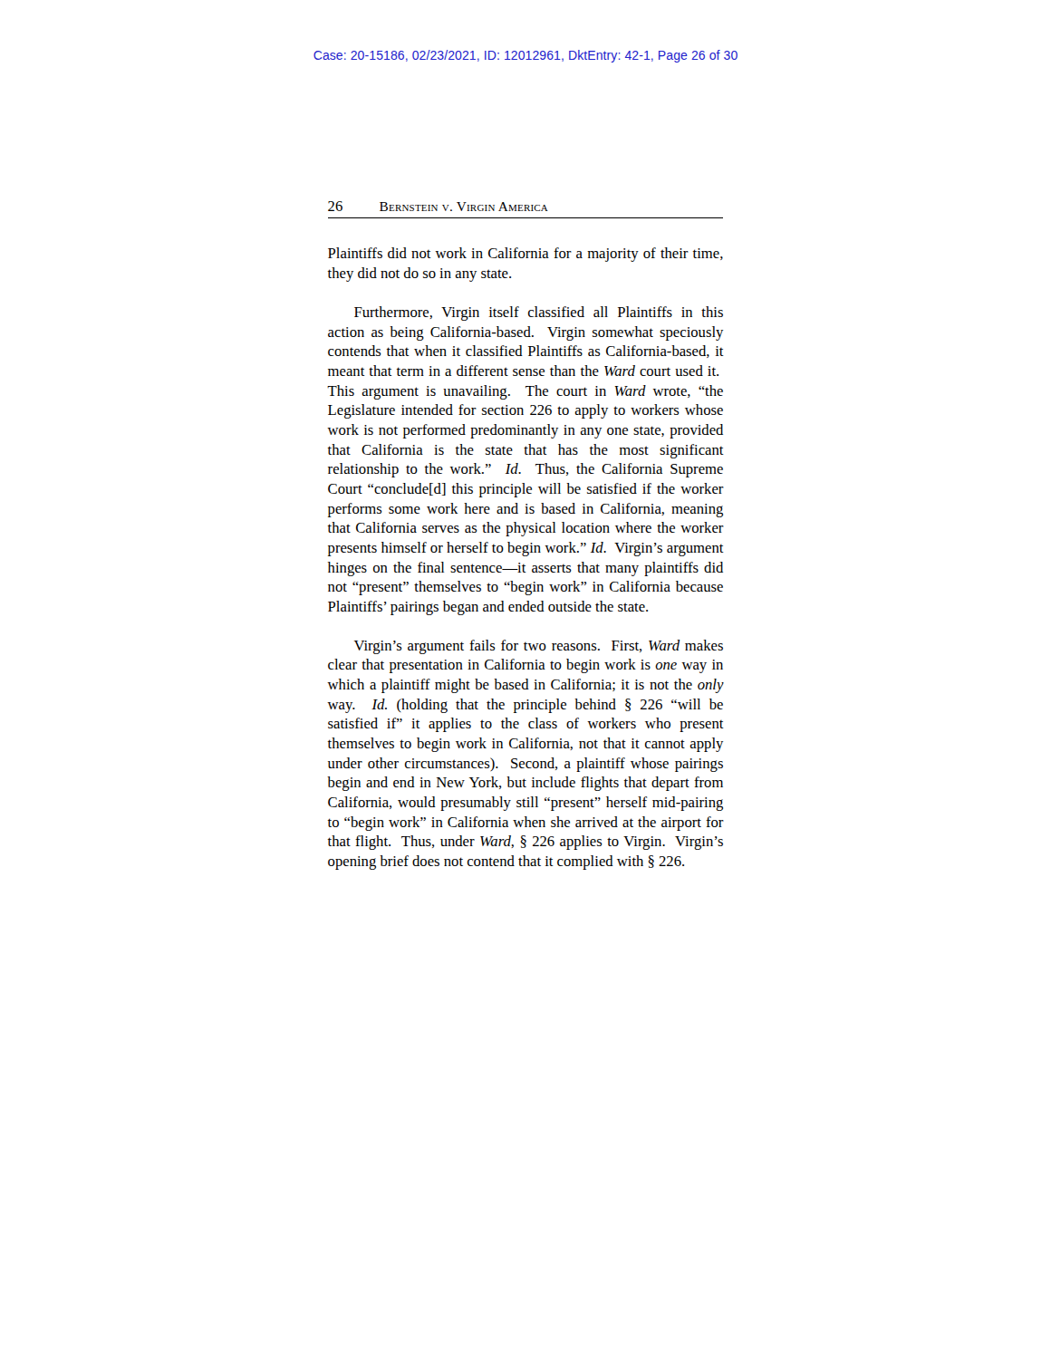Case: 20-15186, 02/23/2021, ID: 12012961, DktEntry: 42-1, Page 26 of 30
26 Bernstein v. Virgin America
Plaintiffs did not work in California for a majority of their time, they did not do so in any state.
Furthermore, Virgin itself classified all Plaintiffs in this action as being California-based. Virgin somewhat speciously contends that when it classified Plaintiffs as California-based, it meant that term in a different sense than the Ward court used it. This argument is unavailing. The court in Ward wrote, “the Legislature intended for section 226 to apply to workers whose work is not performed predominantly in any one state, provided that California is the state that has the most significant relationship to the work.” Id. Thus, the California Supreme Court “conclude[d] this principle will be satisfied if the worker performs some work here and is based in California, meaning that California serves as the physical location where the worker presents himself or herself to begin work.” Id. Virgin’s argument hinges on the final sentence—it asserts that many plaintiffs did not “present” themselves to “begin work” in California because Plaintiffs’ pairings began and ended outside the state.
Virgin’s argument fails for two reasons. First, Ward makes clear that presentation in California to begin work is one way in which a plaintiff might be based in California; it is not the only way. Id. (holding that the principle behind § 226 “will be satisfied if” it applies to the class of workers who present themselves to begin work in California, not that it cannot apply under other circumstances). Second, a plaintiff whose pairings begin and end in New York, but include flights that depart from California, would presumably still “present” herself mid-pairing to “begin work” in California when she arrived at the airport for that flight. Thus, under Ward, § 226 applies to Virgin. Virgin’s opening brief does not contend that it complied with § 226.